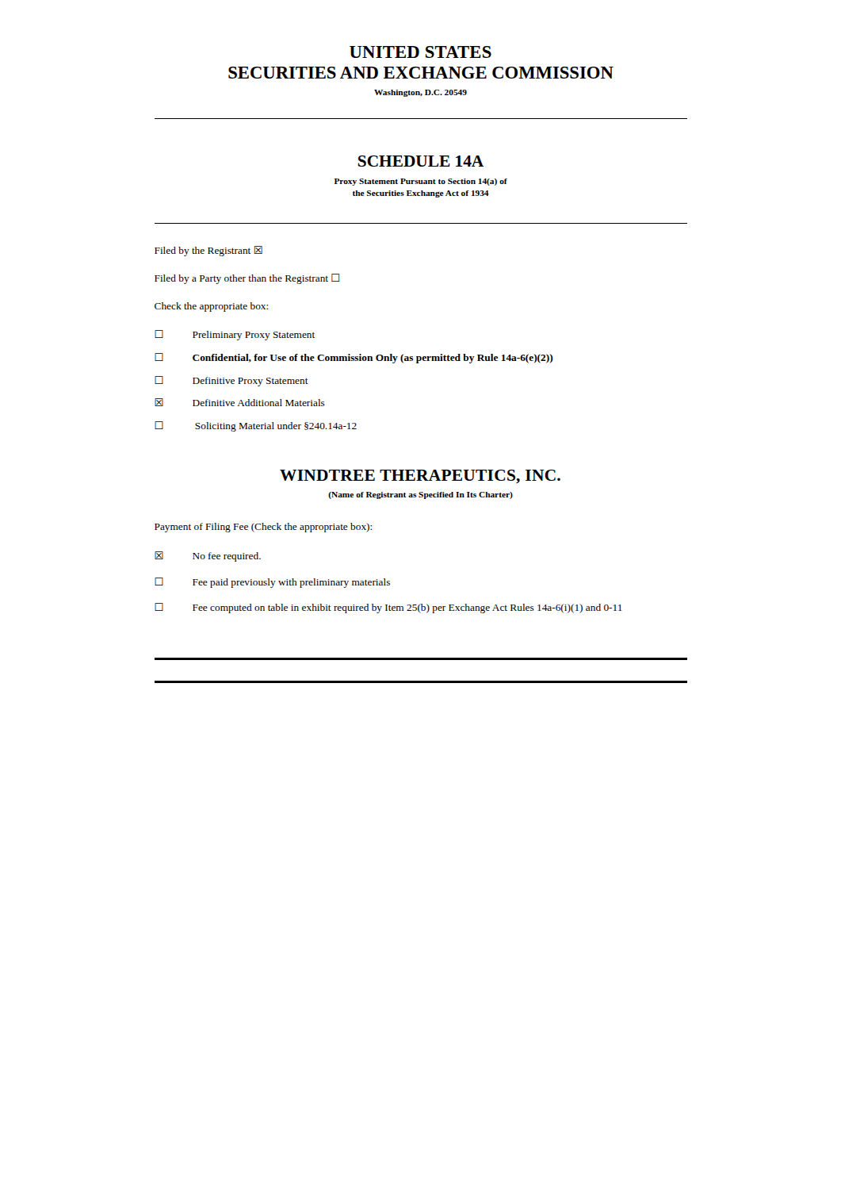UNITED STATES
SECURITIES AND EXCHANGE COMMISSION
Washington, D.C. 20549
SCHEDULE 14A
Proxy Statement Pursuant to Section 14(a) of
the Securities Exchange Act of 1934
Filed by the Registrant ☒
Filed by a Party other than the Registrant ☐
Check the appropriate box:
| ☐ | Preliminary Proxy Statement |
| ☐ | Confidential, for Use of the Commission Only (as permitted by Rule 14a-6(e)(2)) |
| ☐ | Definitive Proxy Statement |
| ☒ | Definitive Additional Materials |
| ☐ | Soliciting Material under §240.14a-12 |
WINDTREE THERAPEUTICS, INC.
(Name of Registrant as Specified In Its Charter)
Payment of Filing Fee (Check the appropriate box):
| ☒ | No fee required. |
| ☐ | Fee paid previously with preliminary materials |
| ☐ | Fee computed on table in exhibit required by Item 25(b) per Exchange Act Rules 14a-6(i)(1) and 0-11 |